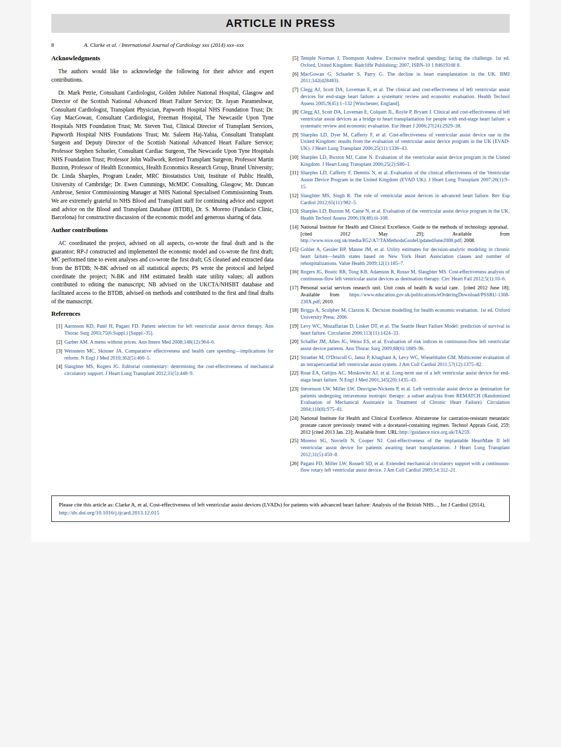ARTICLE IN PRESS
8 A. Clarke et al. / International Journal of Cardiology xxx (2014) xxx–xxx
Acknowledgments
The authors would like to acknowledge the following for their advice and expert contributions.
Dr. Mark Petrie, Consultant Cardiologist, Golden Jubilee National Hospital, Glasgow and Director of the Scottish National Advanced Heart Failure Service; Dr. Jayan Parameshwar, Consultant Cardiologist, Transplant Physician, Papworth Hospital NHS Foundation Trust; Dr. Guy MacGowan, Consultant Cardiologist, Freeman Hospital, The Newcastle Upon Tyne Hospitals NHS Foundation Trust; Mr. Steven Tsui, Clinical Director of Transplant Services, Papworth Hospital NHS Foundations Trust; Mr. Saleem Haj-Yahia, Consultant Transplant Surgeon and Deputy Director of the Scottish National Advanced Heart Failure Service; Professor Stephen Schueler, Consultant Cardiac Surgeon, The Newcastle Upon Tyne Hospitals NHS Foundation Trust; Professor John Wallwork, Retired Transplant Surgeon; Professor Martin Buxton, Professor of Health Economics, Health Economics Research Group, Brunel University; Dr. Linda Sharples, Program Leader, MRC Biostatistics Unit, Institute of Public Health, University of Cambridge; Dr. Ewen Cummings, McMDC Consulting, Glasgow; Mr. Duncan Ambrose, Senior Commissioning Manager at NHS National Specialised Commissioning Team. We are extremely grateful to NHS Blood and Transplant staff for continuing advice and support and advice on the Blood and Transplant Database (BTDB), Dr. S. Moreno (Fundacio Clinic, Barcelona) for constructive discussion of the economic model and generous sharing of data.
Author contributions
AC coordinated the project, advised on all aspects, co-wrote the final draft and is the guarantor; RP-J constructed and implemented the economic model and co-wrote the first draft; MC performed time to event analyses and co-wrote the first draft; GS cleaned and extracted data from the BTDB; N-BK advised on all statistical aspects; PS wrote the protocol and helped coordinate the project; N-BK and HM estimated health state utility values; all authors contributed to editing the manuscript; NB advised on the UKCTA/NHSBT database and facilitated access to the BTDB, advised on methods and contributed to the first and final drafts of the manuscript.
References
[1] Aaronson KD, Patel H, Pagani FD. Patient selection for left ventricular assist device therapy. Ann Thorac Surg 2003;75(6:Suppl.) [Suppl.-35].
[2] Garber AM. A menu without prices. Ann Intern Med 2008;148(12):964–6.
[3] Weinstein MC, Skinner JA. Comparative effectiveness and health care spending—implications for reform. N Engl J Med 2010;362(5):460–5.
[4] Slaughter MS, Rogers JG. Editorial commentary: determining the cost-effectiveness of mechanical circulatory support. J Heart Lung Transplant 2012;31(5):448–9.
[5] Temple Norman J, Thompson Andrew. Excessive medical spending: facing the challenge. 1st ed. Oxford, United Kingdom: Radcliffe Publishing; 2007, ISBN-10 1 84619168 8.
[6] MacGowan G, Schueler S, Parry G. The decline in heart transplantation in the UK. BMJ 2011;342(d28483).
[7] Clegg AJ, Scott DA, Loveman E, et al. The clinical and cost-effectiveness of left ventricular assist devices for end-stage heart failure: a systematic review and economic evaluation. Health Technol Assess 2005;9(45):1–132 [Winchester, England].
[8] Clegg AJ, Scott DA, Loveman E, Colquitt JL, Royle P, Bryant J. Clinical and cost-effectiveness of left ventricular assist devices as a bridge to heart transplantation for people with end-stage heart failure: a systematic review and economic evaluation. Eur Heart J 2006;27(24):2929–38.
[9] Sharples LD, Dyer M, Cafferty F, et al. Cost-effectiveness of ventricular assist device use in the United Kingdom: results from the evaluation of ventricular assist device program in the UK (EVAD-UK). J Heart Lung Transplant 2006;25(11):1336–43.
[10] Sharples LD, Buxton MJ, Caine N. Evaluation of the ventricular assist device program in the United Kingdom. J Heart Lung Transplant 2006;25(2):S80–1.
[11] Sharples LD, Cafferty F, Demitis N, et al. Evaluation of the clinical effectiveness of the Ventricular Assist Device Program in the United Kingdom (EVAD UK). J Heart Lung Transplant 2007;26(1):9–15.
[12] Slaughter MS, Singh R. The role of ventricular assist devices in advanced heart failure. Rev Esp Cardiol 2012;65(11):982–5.
[13] Sharples LD, Buxton M, Caine N, et al. Evaluation of the ventricular assist device program in the UK. Health Technol Assess 2006;10(48):iii-108.
[14] National Institute for Health and Clinical Excellence. Guide to the methods of technology appraisal. [cited 2012 May 29]; Available from http://www.nice.org.uk/media/B52/A7/TAMethodsGuideUpdatedJune2008.pdf; 2008.
[15] Gohler A, Geisler BP, Manne JM, et al. Utility estimates for decision-analytic modeling in chronic heart failure—health states based on New York Heart Association classes and number of rehospitalizations. Value Health 2009;12(1):185–7.
[16] Rogers JG, Bostic RR, Tong KB, Adamson R, Russo M, Slaughter MS. Cost-effectiveness analysis of continuous-flow left ventricular assist devices as destination therapy. Circ Heart Fail 2012;5(1):10–6.
[17] Personal social services research unit. Unit costs of health & social care. [cited 2012 June 18]; Available from https://www.education.gov.uk/publications/eOrderingDownload/PSSRU-1368-230X.pdf; 2010.
[18] Briggs A, Sculpher M, Claxton K. Decision modelling for health economic evaluation. 1st ed. Oxford University Press; 2006.
[19] Levy WC, Mozaffarian D, Linker DT, et al. The Seattle Heart Failure Model: prediction of survival in heart failure. Circulation 2006;113(11):1424–33.
[20] Schaffer JM, Allen JG, Weiss ES, et al. Evaluation of risk indices in continuous-flow left ventricular assist device patients. Ann Thorac Surg 2009;88(6):1889–96.
[21] Strueber M, O'Driscoll G, Jansz P, Khaghani A, Levy WC, Wieselthaler GM. Multicenter evaluation of an intrapericardial left ventricular assist system. J Am Coll Cardiol 2011;57(12):1375–82.
[22] Rose EA, Gelijns AC, Moskowitz AJ, et al. Long-term use of a left ventricular assist device for end-stage heart failure. N Engl J Med 2001;345(20):1435–43.
[23] Stevenson LW, Miller LW, Desvigne-Nickens P, et al. Left ventricular assist device as destination for patients undergoing intravenous inotropic therapy: a subset analysis from REMATCH (Randomized Evaluation of Mechanical Assistance in Treatment of Chronic Heart Failure). Circulation 2004;110(8):975–81.
[24] National Institute for Health and Clinical Excellence. Abiraterone for castration-resistant metastatic prostate cancer previously treated with a docetaxel-containing regimen. Technol Apprais Guid, 259; 2012 [cited 2013 Jan. 23]; Available from: URL:http://guidance.nice.org.uk/TA259.
[25] Moreno SG, Novielli N, Cooper NJ. Cost-effectiveness of the implantable HeartMate II left ventricular assist device for patients awaiting heart transplantation. J Heart Lung Transplant 2012;31(5):450–8.
[26] Pagani FD, Miller LW, Russell SD, et al. Extended mechanical circulatory support with a continuous-flow rotary left ventricular assist device. J Am Coll Cardiol 2009;54:312–21.
Please cite this article as: Clarke A, et al, Cost-effectiveness of left ventricular assist devices (LVADs) for patients with advanced heart failure: Analysis of the British NHS..., Int J Cardiol (2014), http://dx.doi.org/10.1016/j.ijcard.2013.12.015